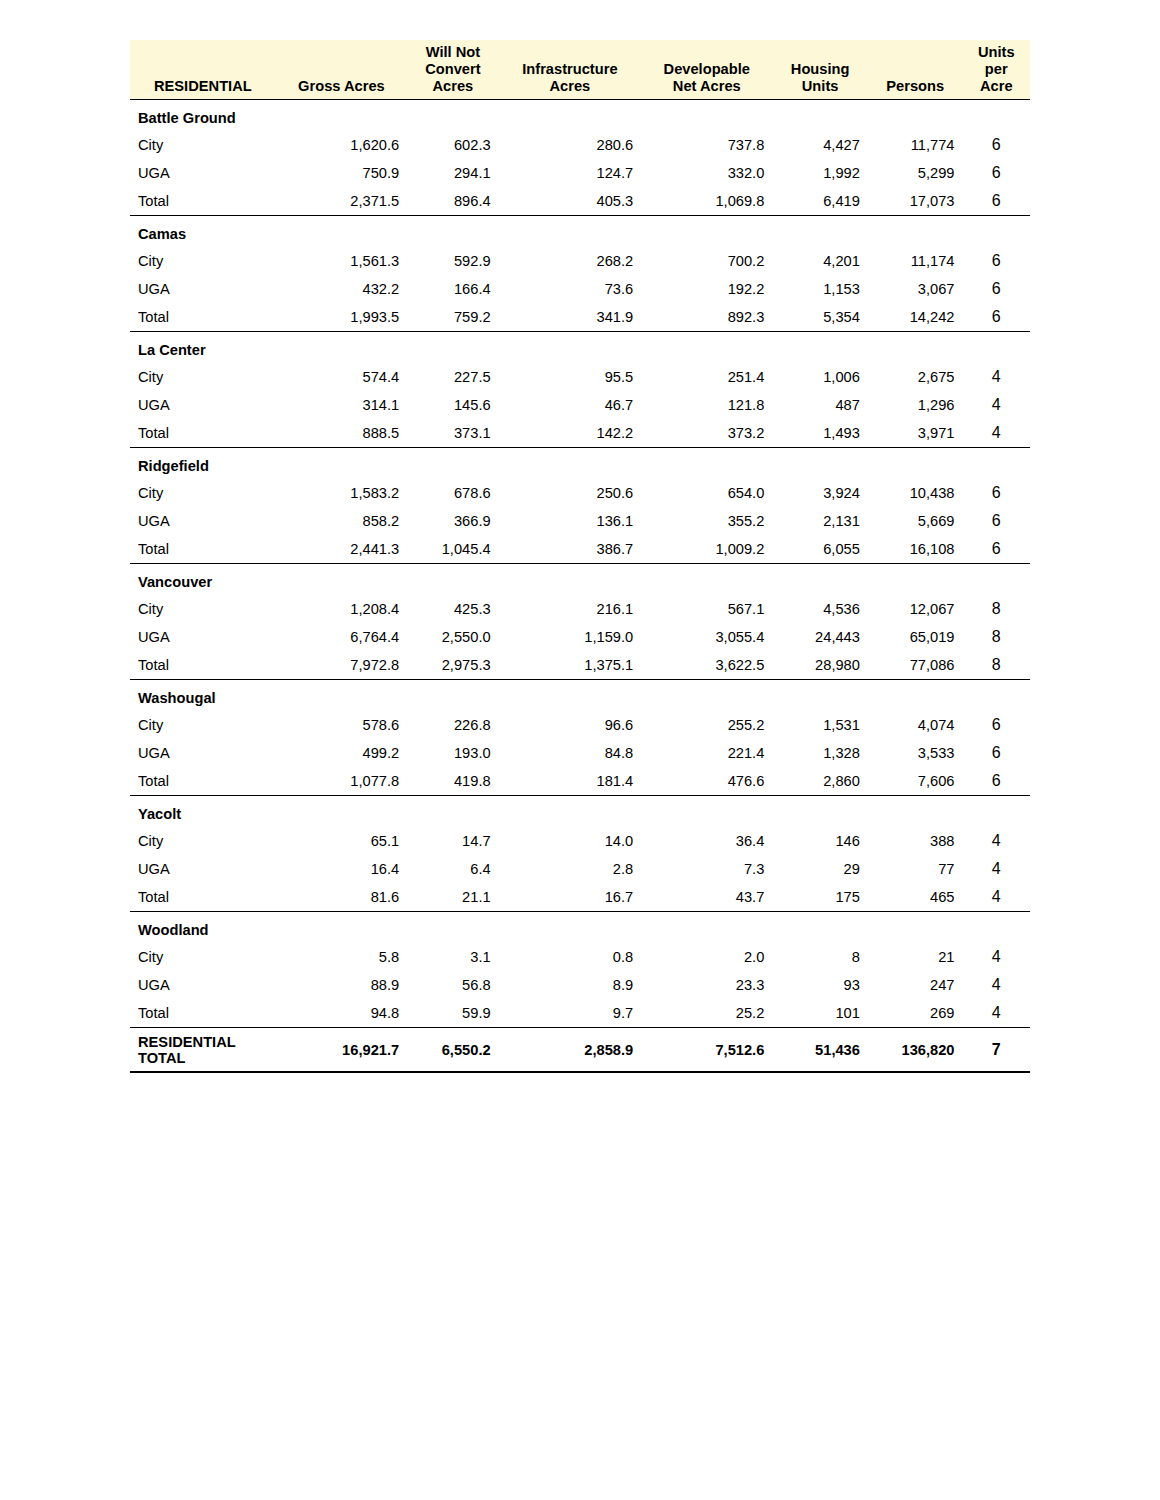| RESIDENTIAL | Gross Acres | Will Not Convert Acres | Infrastructure Acres | Developable Net Acres | Housing Units | Persons | Units per Acre |
| --- | --- | --- | --- | --- | --- | --- | --- |
| Battle Ground |
| City | 1,620.6 | 602.3 | 280.6 | 737.8 | 4,427 | 11,774 | 6 |
| UGA | 750.9 | 294.1 | 124.7 | 332.0 | 1,992 | 5,299 | 6 |
| Total | 2,371.5 | 896.4 | 405.3 | 1,069.8 | 6,419 | 17,073 | 6 |
| Camas |
| City | 1,561.3 | 592.9 | 268.2 | 700.2 | 4,201 | 11,174 | 6 |
| UGA | 432.2 | 166.4 | 73.6 | 192.2 | 1,153 | 3,067 | 6 |
| Total | 1,993.5 | 759.2 | 341.9 | 892.3 | 5,354 | 14,242 | 6 |
| La Center |
| City | 574.4 | 227.5 | 95.5 | 251.4 | 1,006 | 2,675 | 4 |
| UGA | 314.1 | 145.6 | 46.7 | 121.8 | 487 | 1,296 | 4 |
| Total | 888.5 | 373.1 | 142.2 | 373.2 | 1,493 | 3,971 | 4 |
| Ridgefield |
| City | 1,583.2 | 678.6 | 250.6 | 654.0 | 3,924 | 10,438 | 6 |
| UGA | 858.2 | 366.9 | 136.1 | 355.2 | 2,131 | 5,669 | 6 |
| Total | 2,441.3 | 1,045.4 | 386.7 | 1,009.2 | 6,055 | 16,108 | 6 |
| Vancouver |
| City | 1,208.4 | 425.3 | 216.1 | 567.1 | 4,536 | 12,067 | 8 |
| UGA | 6,764.4 | 2,550.0 | 1,159.0 | 3,055.4 | 24,443 | 65,019 | 8 |
| Total | 7,972.8 | 2,975.3 | 1,375.1 | 3,622.5 | 28,980 | 77,086 | 8 |
| Washougal |
| City | 578.6 | 226.8 | 96.6 | 255.2 | 1,531 | 4,074 | 6 |
| UGA | 499.2 | 193.0 | 84.8 | 221.4 | 1,328 | 3,533 | 6 |
| Total | 1,077.8 | 419.8 | 181.4 | 476.6 | 2,860 | 7,606 | 6 |
| Yacolt |
| City | 65.1 | 14.7 | 14.0 | 36.4 | 146 | 388 | 4 |
| UGA | 16.4 | 6.4 | 2.8 | 7.3 | 29 | 77 | 4 |
| Total | 81.6 | 21.1 | 16.7 | 43.7 | 175 | 465 | 4 |
| Woodland |
| City | 5.8 | 3.1 | 0.8 | 2.0 | 8 | 21 | 4 |
| UGA | 88.9 | 56.8 | 8.9 | 23.3 | 93 | 247 | 4 |
| Total | 94.8 | 59.9 | 9.7 | 25.2 | 101 | 269 | 4 |
| RESIDENTIAL TOTAL | 16,921.7 | 6,550.2 | 2,858.9 | 7,512.6 | 51,436 | 136,820 | 7 |